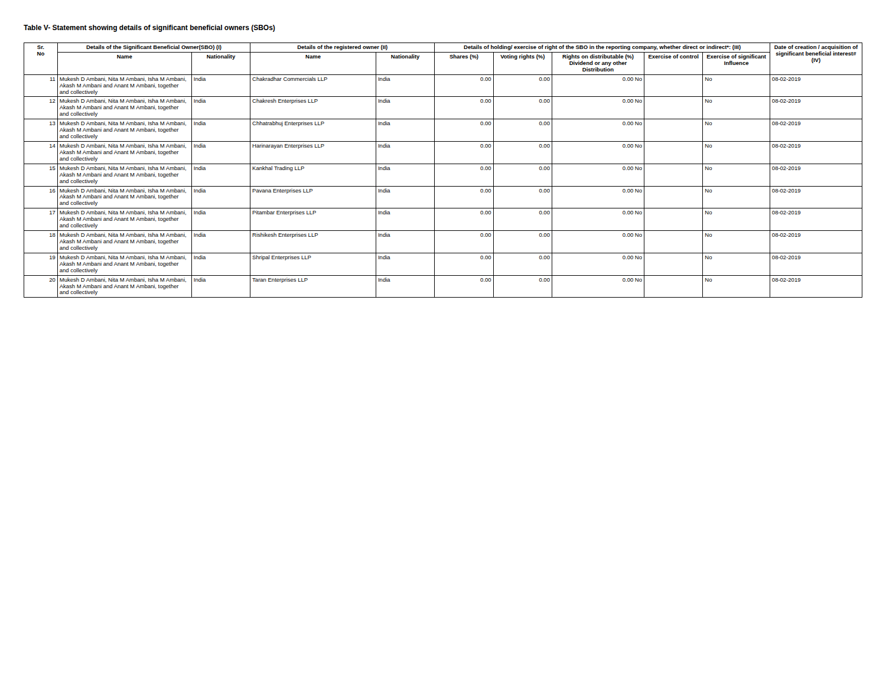Table V- Statement showing details of significant beneficial owners (SBOs)
| Sr. No | Details of the Significant Beneficial Owner(SBO) (I) | Details of the registered owner (II) | Details of holding/ exercise of right of the SBO in the reporting company, whether direct or indirect*: (III) | Date of creation / acquisition of significant beneficial interest# (IV) |
| --- | --- | --- | --- | --- |
| Name | Nationality | Name | Nationality | Shares (%) | Voting rights (%) | Rights on distributable (%) Dividend or any other Distribution | Exercise of control | Exercise of significant Influence |
| 11 | Mukesh D Ambani, Nita M Ambani, Isha M Ambani, Akash M Ambani and Anant M Ambani, together and collectively | India | Chakradhar Commercials LLP | India | 0.00 | 0.00 | 0.00 No | | No | 08-02-2019 |
| 12 | Mukesh D Ambani, Nita M Ambani, Isha M Ambani, Akash M Ambani and Anant M Ambani, together and collectively | India | Chakresh Enterprises LLP | India | 0.00 | 0.00 | 0.00 No | | No | 08-02-2019 |
| 13 | Mukesh D Ambani, Nita M Ambani, Isha M Ambani, Akash M Ambani and Anant M Ambani, together and collectively | India | Chhatrabhuj Enterprises LLP | India | 0.00 | 0.00 | 0.00 No | | No | 08-02-2019 |
| 14 | Mukesh D Ambani, Nita M Ambani, Isha M Ambani, Akash M Ambani and Anant M Ambani, together and collectively | India | Harinarayan Enterprises LLP | India | 0.00 | 0.00 | 0.00 No | | No | 08-02-2019 |
| 15 | Mukesh D Ambani, Nita M Ambani, Isha M Ambani, Akash M Ambani and Anant M Ambani, together and collectively | India | Kankhal Trading LLP | India | 0.00 | 0.00 | 0.00 No | | No | 08-02-2019 |
| 16 | Mukesh D Ambani, Nita M Ambani, Isha M Ambani, Akash M Ambani and Anant M Ambani, together and collectively | India | Pavana Enterprises LLP | India | 0.00 | 0.00 | 0.00 No | | No | 08-02-2019 |
| 17 | Mukesh D Ambani, Nita M Ambani, Isha M Ambani, Akash M Ambani and Anant M Ambani, together and collectively | India | Pitambar Enterprises LLP | India | 0.00 | 0.00 | 0.00 No | | No | 08-02-2019 |
| 18 | Mukesh D Ambani, Nita M Ambani, Isha M Ambani, Akash M Ambani and Anant M Ambani, together and collectively | India | Rishikesh Enterprises LLP | India | 0.00 | 0.00 | 0.00 No | | No | 08-02-2019 |
| 19 | Mukesh D Ambani, Nita M Ambani, Isha M Ambani, Akash M Ambani and Anant M Ambani, together and collectively | India | Shripal Enterprises LLP | India | 0.00 | 0.00 | 0.00 No | | No | 08-02-2019 |
| 20 | Mukesh D Ambani, Nita M Ambani, Isha M Ambani, Akash M Ambani and Anant M Ambani, together and collectively | India | Taran Enterprises LLP | India | 0.00 | 0.00 | 0.00 No | | No | 08-02-2019 |